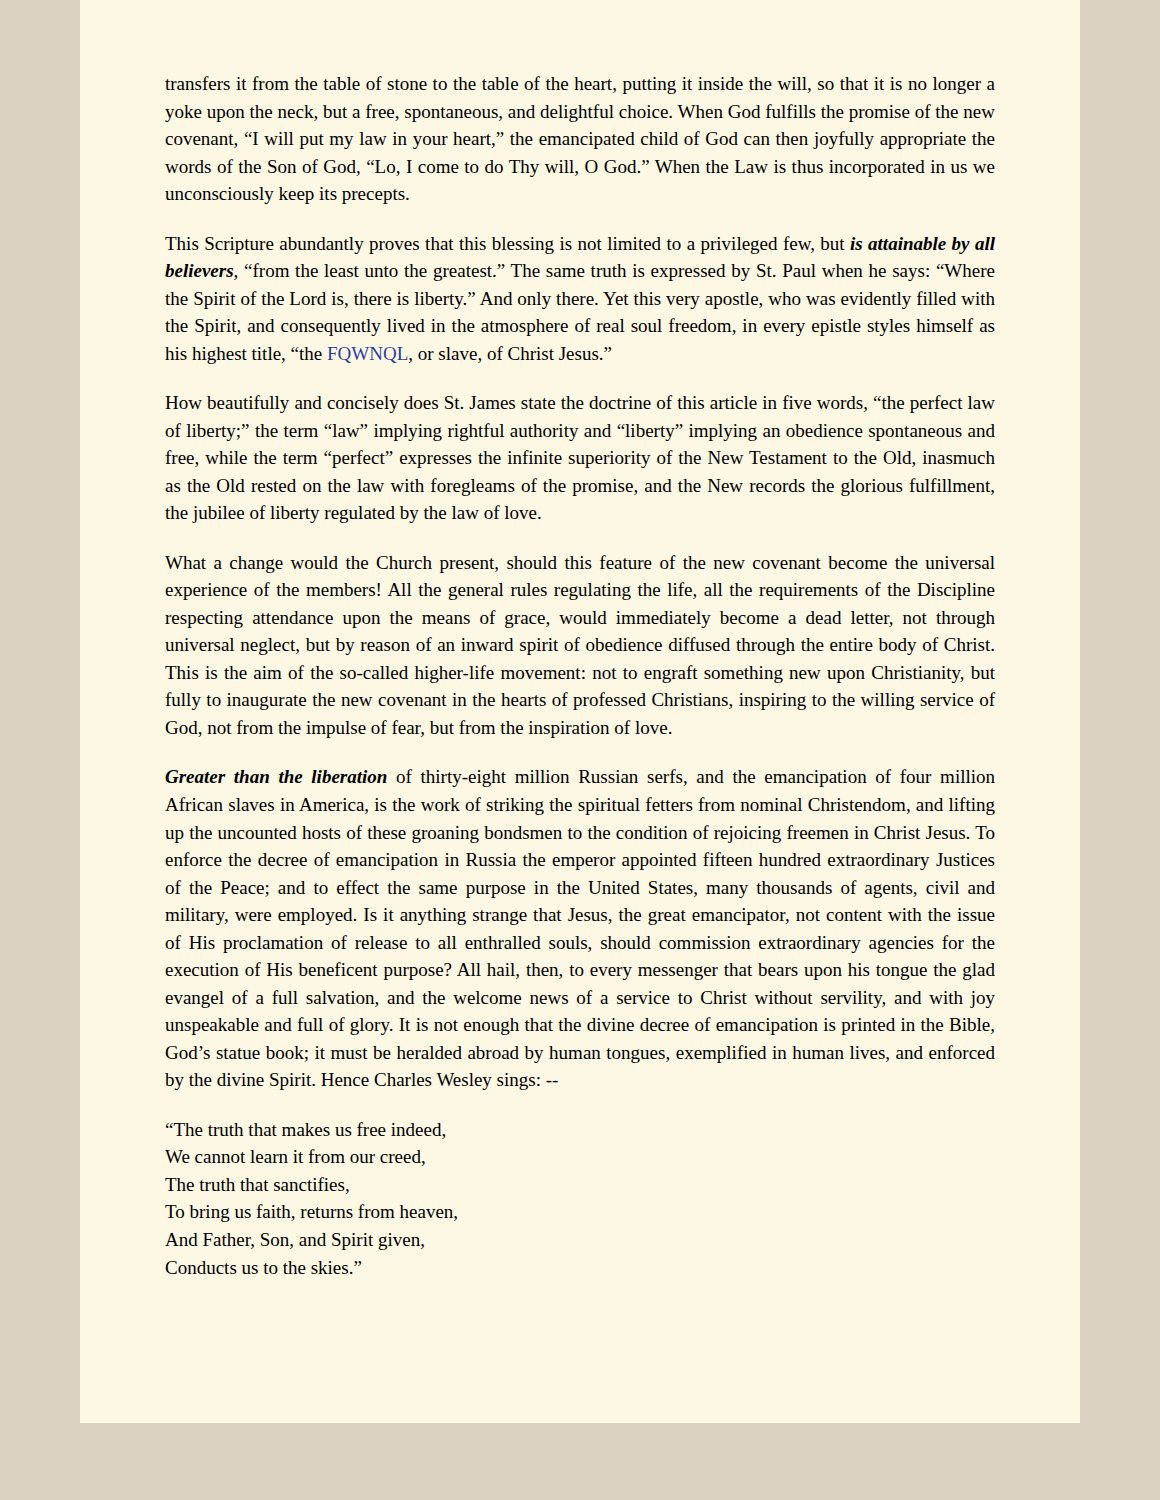transfers it from the table of stone to the table of the heart, putting it inside the will, so that it is no longer a yoke upon the neck, but a free, spontaneous, and delightful choice. When God fulfills the promise of the new covenant, “I will put my law in your heart,” the emancipated child of God can then joyfully appropriate the words of the Son of God, “Lo, I come to do Thy will, O God.” When the Law is thus incorporated in us we unconsciously keep its precepts.
This Scripture abundantly proves that this blessing is not limited to a privileged few, but is attainable by all believers, “from the least unto the greatest.” The same truth is expressed by St. Paul when he says: “Where the Spirit of the Lord is, there is liberty.” And only there. Yet this very apostle, who was evidently filled with the Spirit, and consequently lived in the atmosphere of real soul freedom, in every epistle styles himself as his highest title, “the FQWNQL, or slave, of Christ Jesus.”
How beautifully and concisely does St. James state the doctrine of this article in five words, “the perfect law of liberty;” the term “law” implying rightful authority and “liberty” implying an obedience spontaneous and free, while the term “perfect” expresses the infinite superiority of the New Testament to the Old, inasmuch as the Old rested on the law with foregleams of the promise, and the New records the glorious fulfillment, the jubilee of liberty regulated by the law of love.
What a change would the Church present, should this feature of the new covenant become the universal experience of the members! All the general rules regulating the life, all the requirements of the Discipline respecting attendance upon the means of grace, would immediately become a dead letter, not through universal neglect, but by reason of an inward spirit of obedience diffused through the entire body of Christ. This is the aim of the so-called higher-life movement: not to engraft something new upon Christianity, but fully to inaugurate the new covenant in the hearts of professed Christians, inspiring to the willing service of God, not from the impulse of fear, but from the inspiration of love.
Greater than the liberation of thirty-eight million Russian serfs, and the emancipation of four million African slaves in America, is the work of striking the spiritual fetters from nominal Christendom, and lifting up the uncounted hosts of these groaning bondsmen to the condition of rejoicing freemen in Christ Jesus. To enforce the decree of emancipation in Russia the emperor appointed fifteen hundred extraordinary Justices of the Peace; and to effect the same purpose in the United States, many thousands of agents, civil and military, were employed. Is it anything strange that Jesus, the great emancipator, not content with the issue of His proclamation of release to all enthralled souls, should commission extraordinary agencies for the execution of His beneficent purpose? All hail, then, to every messenger that bears upon his tongue the glad evangel of a full salvation, and the welcome news of a service to Christ without servility, and with joy unspeakable and full of glory. It is not enough that the divine decree of emancipation is printed in the Bible, God’s statue book; it must be heralded abroad by human tongues, exemplified in human lives, and enforced by the divine Spirit. Hence Charles Wesley sings: --
“The truth that makes us free indeed, We cannot learn it from our creed, The truth that sanctifies, To bring us faith, returns from heaven, And Father, Son, and Spirit given, Conducts us to the skies.”